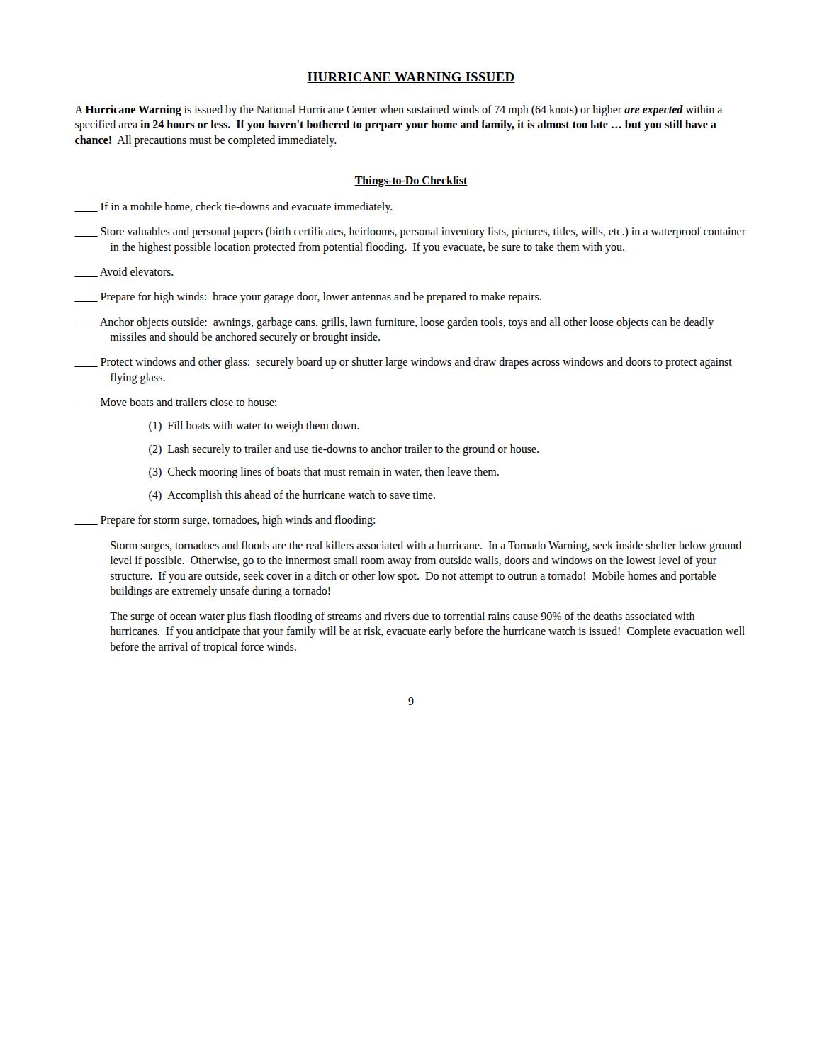HURRICANE WARNING ISSUED
A Hurricane Warning is issued by the National Hurricane Center when sustained winds of 74 mph (64 knots) or higher are expected within a specified area in 24 hours or less. If you haven't bothered to prepare your home and family, it is almost too late … but you still have a chance! All precautions must be completed immediately.
Things-to-Do Checklist
If in a mobile home, check tie-downs and evacuate immediately.
Store valuables and personal papers (birth certificates, heirlooms, personal inventory lists, pictures, titles, wills, etc.) in a waterproof container in the highest possible location protected from potential flooding. If you evacuate, be sure to take them with you.
Avoid elevators.
Prepare for high winds: brace your garage door, lower antennas and be prepared to make repairs.
Anchor objects outside: awnings, garbage cans, grills, lawn furniture, loose garden tools, toys and all other loose objects can be deadly missiles and should be anchored securely or brought inside.
Protect windows and other glass: securely board up or shutter large windows and draw drapes across windows and doors to protect against flying glass.
Move boats and trailers close to house:
Fill boats with water to weigh them down.
Lash securely to trailer and use tie-downs to anchor trailer to the ground or house.
Check mooring lines of boats that must remain in water, then leave them.
Accomplish this ahead of the hurricane watch to save time.
Prepare for storm surge, tornadoes, high winds and flooding:
Storm surges, tornadoes and floods are the real killers associated with a hurricane. In a Tornado Warning, seek inside shelter below ground level if possible. Otherwise, go to the innermost small room away from outside walls, doors and windows on the lowest level of your structure. If you are outside, seek cover in a ditch or other low spot. Do not attempt to outrun a tornado! Mobile homes and portable buildings are extremely unsafe during a tornado!
The surge of ocean water plus flash flooding of streams and rivers due to torrential rains cause 90% of the deaths associated with hurricanes. If you anticipate that your family will be at risk, evacuate early before the hurricane watch is issued! Complete evacuation well before the arrival of tropical force winds.
9